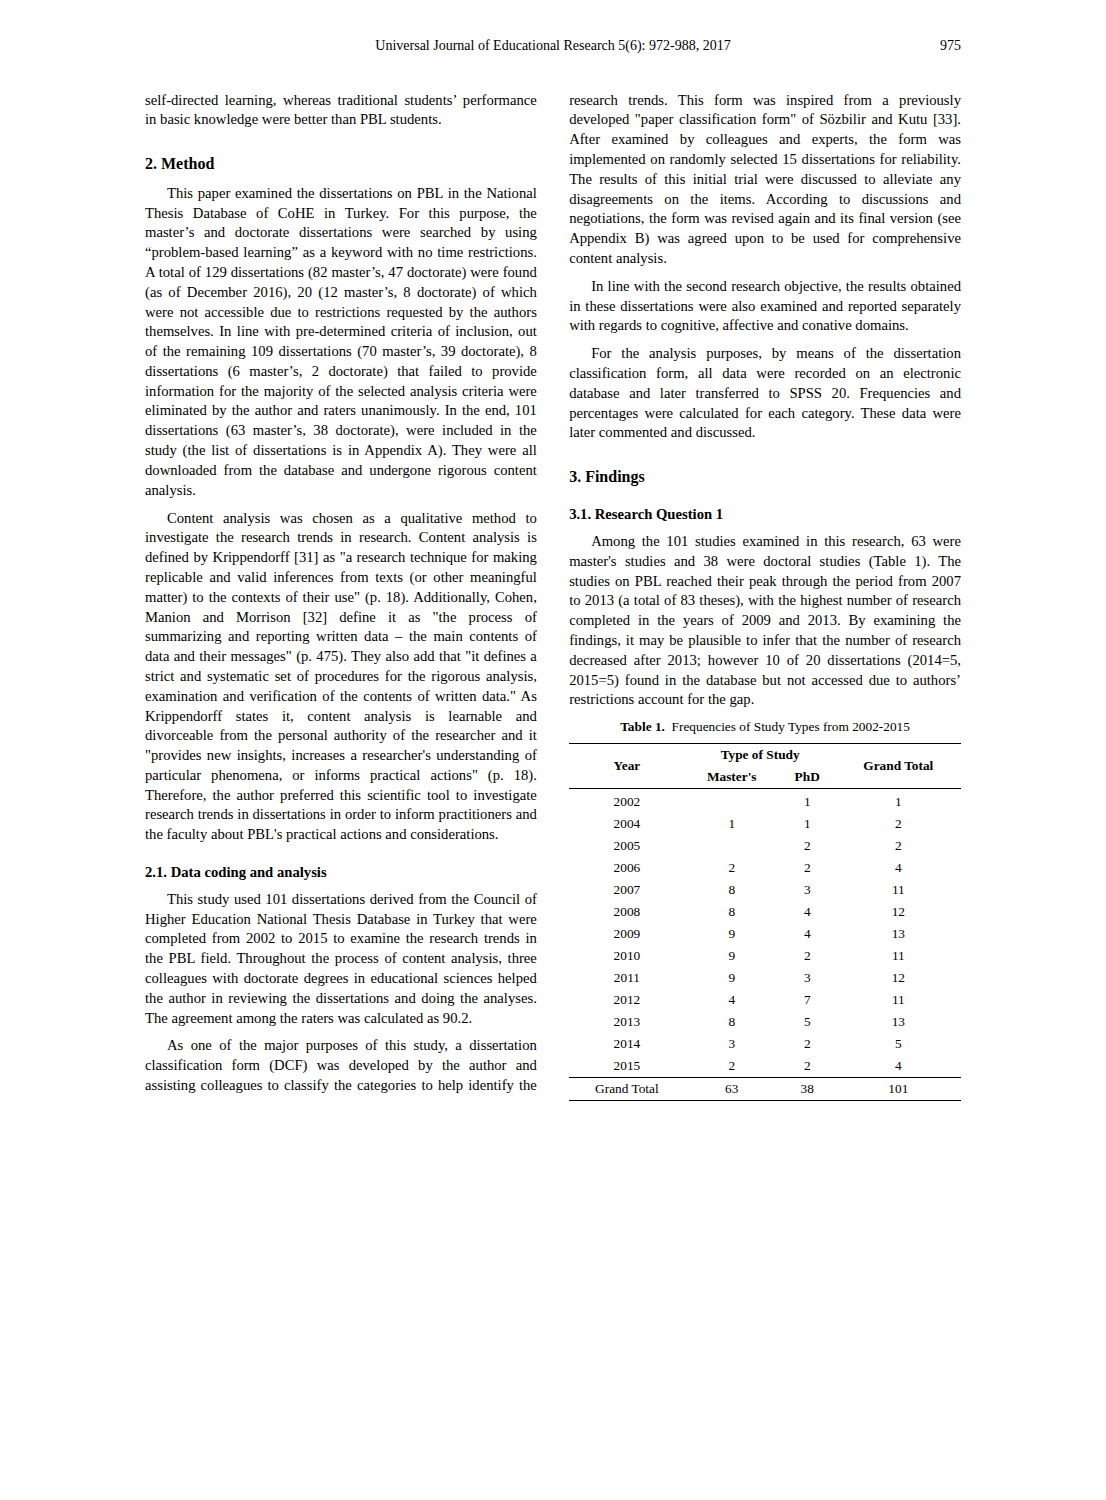Universal Journal of Educational Research 5(6): 972-988, 2017 975
self-directed learning, whereas traditional students’ performance in basic knowledge were better than PBL students.
2. Method
This paper examined the dissertations on PBL in the National Thesis Database of CoHE in Turkey. For this purpose, the master’s and doctorate dissertations were searched by using “problem-based learning” as a keyword with no time restrictions. A total of 129 dissertations (82 master’s, 47 doctorate) were found (as of December 2016), 20 (12 master’s, 8 doctorate) of which were not accessible due to restrictions requested by the authors themselves. In line with pre-determined criteria of inclusion, out of the remaining 109 dissertations (70 master’s, 39 doctorate), 8 dissertations (6 master’s, 2 doctorate) that failed to provide information for the majority of the selected analysis criteria were eliminated by the author and raters unanimously. In the end, 101 dissertations (63 master’s, 38 doctorate), were included in the study (the list of dissertations is in Appendix A). They were all downloaded from the database and undergone rigorous content analysis.
Content analysis was chosen as a qualitative method to investigate the research trends in research. Content analysis is defined by Krippendorff [31] as "a research technique for making replicable and valid inferences from texts (or other meaningful matter) to the contexts of their use" (p. 18). Additionally, Cohen, Manion and Morrison [32] define it as "the process of summarizing and reporting written data – the main contents of data and their messages" (p. 475). They also add that "it defines a strict and systematic set of procedures for the rigorous analysis, examination and verification of the contents of written data." As Krippendorff states it, content analysis is learnable and divorceable from the personal authority of the researcher and it "provides new insights, increases a researcher's understanding of particular phenomena, or informs practical actions" (p. 18). Therefore, the author preferred this scientific tool to investigate research trends in dissertations in order to inform practitioners and the faculty about PBL's practical actions and considerations.
2.1. Data coding and analysis
This study used 101 dissertations derived from the Council of Higher Education National Thesis Database in Turkey that were completed from 2002 to 2015 to examine the research trends in the PBL field. Throughout the process of content analysis, three colleagues with doctorate degrees in educational sciences helped the author in reviewing the dissertations and doing the analyses. The agreement among the raters was calculated as 90.2.
As one of the major purposes of this study, a dissertation classification form (DCF) was developed by the author and assisting colleagues to classify the categories to help identify the research trends. This form was inspired from a previously developed "paper classification form" of Sözbilir and Kutu [33]. After examined by colleagues and experts, the form was implemented on randomly selected 15 dissertations for reliability. The results of this initial trial were discussed to alleviate any disagreements on the items. According to discussions and negotiations, the form was revised again and its final version (see Appendix B) was agreed upon to be used for comprehensive content analysis.
In line with the second research objective, the results obtained in these dissertations were also examined and reported separately with regards to cognitive, affective and conative domains.
For the analysis purposes, by means of the dissertation classification form, all data were recorded on an electronic database and later transferred to SPSS 20. Frequencies and percentages were calculated for each category. These data were later commented and discussed.
3. Findings
3.1. Research Question 1
Among the 101 studies examined in this research, 63 were master's studies and 38 were doctoral studies (Table 1). The studies on PBL reached their peak through the period from 2007 to 2013 (a total of 83 theses), with the highest number of research completed in the years of 2009 and 2013. By examining the findings, it may be plausible to infer that the number of research decreased after 2013; however 10 of 20 dissertations (2014=5, 2015=5) found in the database but not accessed due to authors’ restrictions account for the gap.
Table 1. Frequencies of Study Types from 2002-2015
| Year | Type of Study | Grand Total |
| --- | --- | --- |
| Master's | PhD |
| 2002 | | 1 | 1 |
| 2004 | 1 | 1 | 2 |
| 2005 | | 2 | 2 |
| 2006 | 2 | 2 | 4 |
| 2007 | 8 | 3 | 11 |
| 2008 | 8 | 4 | 12 |
| 2009 | 9 | 4 | 13 |
| 2010 | 9 | 2 | 11 |
| 2011 | 9 | 3 | 12 |
| 2012 | 4 | 7 | 11 |
| 2013 | 8 | 5 | 13 |
| 2014 | 3 | 2 | 5 |
| 2015 | 2 | 2 | 4 |
| Grand Total | 63 | 38 | 101 |